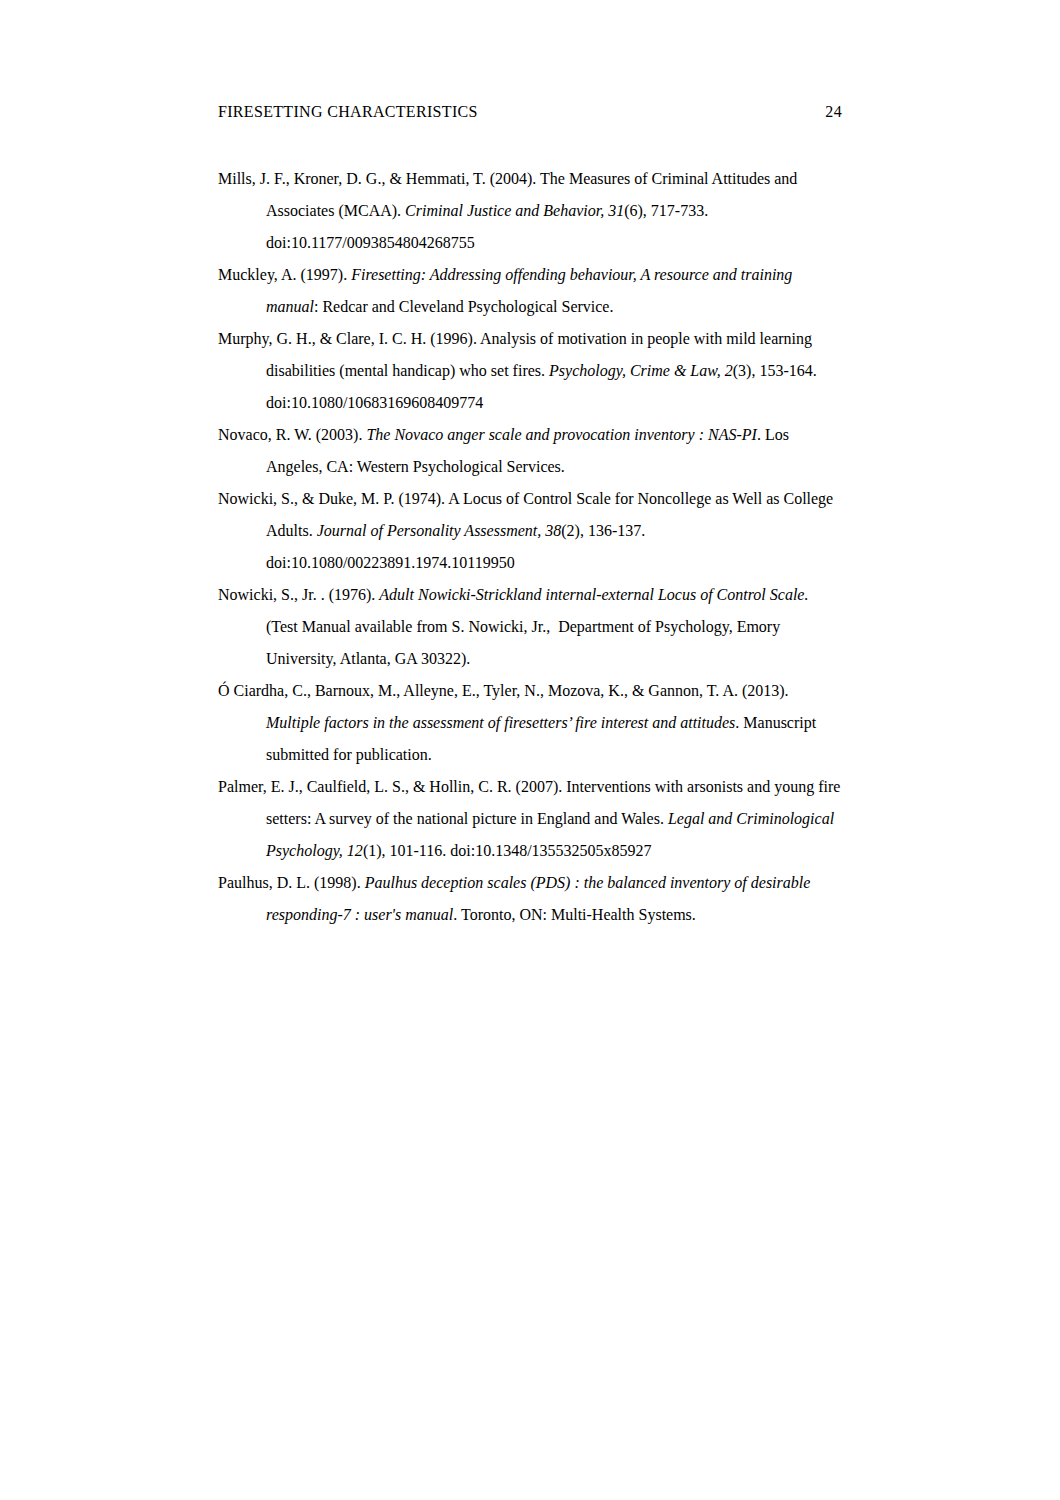Firesetting Characteristics 24
Mills, J. F., Kroner, D. G., & Hemmati, T. (2004). The Measures of Criminal Attitudes and Associates (MCAA). Criminal Justice and Behavior, 31(6), 717-733. doi:10.1177/0093854804268755
Muckley, A. (1997). Firesetting: Addressing offending behaviour, A resource and training manual: Redcar and Cleveland Psychological Service.
Murphy, G. H., & Clare, I. C. H. (1996). Analysis of motivation in people with mild learning disabilities (mental handicap) who set fires. Psychology, Crime & Law, 2(3), 153-164. doi:10.1080/10683169608409774
Novaco, R. W. (2003). The Novaco anger scale and provocation inventory : NAS-PI. Los Angeles, CA: Western Psychological Services.
Nowicki, S., & Duke, M. P. (1974). A Locus of Control Scale for Noncollege as Well as College Adults. Journal of Personality Assessment, 38(2), 136-137. doi:10.1080/00223891.1974.10119950
Nowicki, S., Jr. . (1976). Adult Nowicki-Strickland internal-external Locus of Control Scale. (Test Manual available from S. Nowicki, Jr., Department of Psychology, Emory University, Atlanta, GA 30322).
Ó Ciardha, C., Barnoux, M., Alleyne, E., Tyler, N., Mozova, K., & Gannon, T. A. (2013). Multiple factors in the assessment of firesetters’ fire interest and attitudes. Manuscript submitted for publication.
Palmer, E. J., Caulfield, L. S., & Hollin, C. R. (2007). Interventions with arsonists and young fire setters: A survey of the national picture in England and Wales. Legal and Criminological Psychology, 12(1), 101-116. doi:10.1348/135532505x85927
Paulhus, D. L. (1998). Paulhus deception scales (PDS) : the balanced inventory of desirable responding-7 : user's manual. Toronto, ON: Multi-Health Systems.